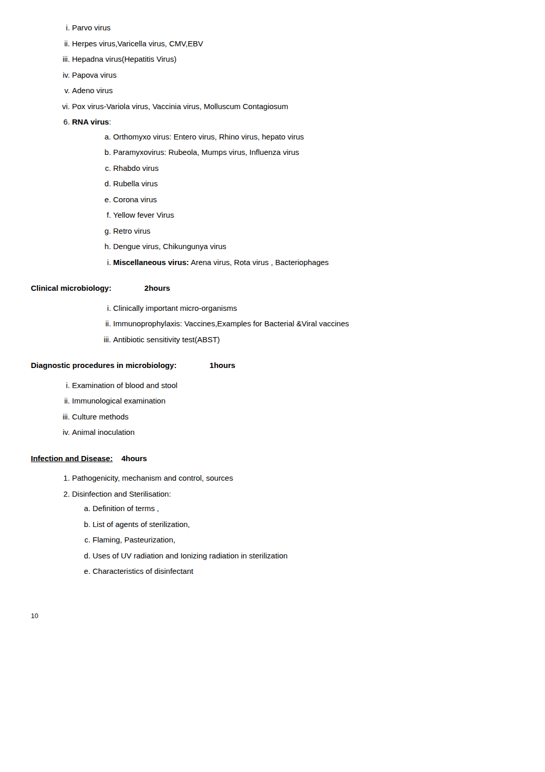Parvo virus
Herpes virus,Varicella virus, CMV,EBV
Hepadna virus(Hepatitis Virus)
Papova virus
Adeno virus
Pox virus-Variola virus, Vaccinia virus, Molluscum Contagiosum
RNA virus:
Orthomyxo virus: Entero virus, Rhino virus, hepato virus
Paramyxovirus: Rubeola, Mumps virus, Influenza virus
Rhabdo virus
Rubella virus
Corona virus
Yellow fever Virus
Retro virus
Dengue virus, Chikungunya virus
Miscellaneous virus: Arena virus, Rota virus , Bacteriophages
Clinical microbiology: 2hours
Clinically important micro-organisms
Immunoprophylaxis: Vaccines,Examples for Bacterial &Viral vaccines
Antibiotic sensitivity test(ABST)
Diagnostic procedures in microbiology: 1hours
Examination of blood and stool
Immunological examination
Culture methods
Animal inoculation
Infection and Disease: 4hours
Pathogenicity, mechanism and control, sources
Disinfection and Sterilisation:
Definition of terms ,
List of agents of sterilization,
Flaming, Pasteurization,
Uses of UV radiation and Ionizing radiation in sterilization
Characteristics of disinfectant
10